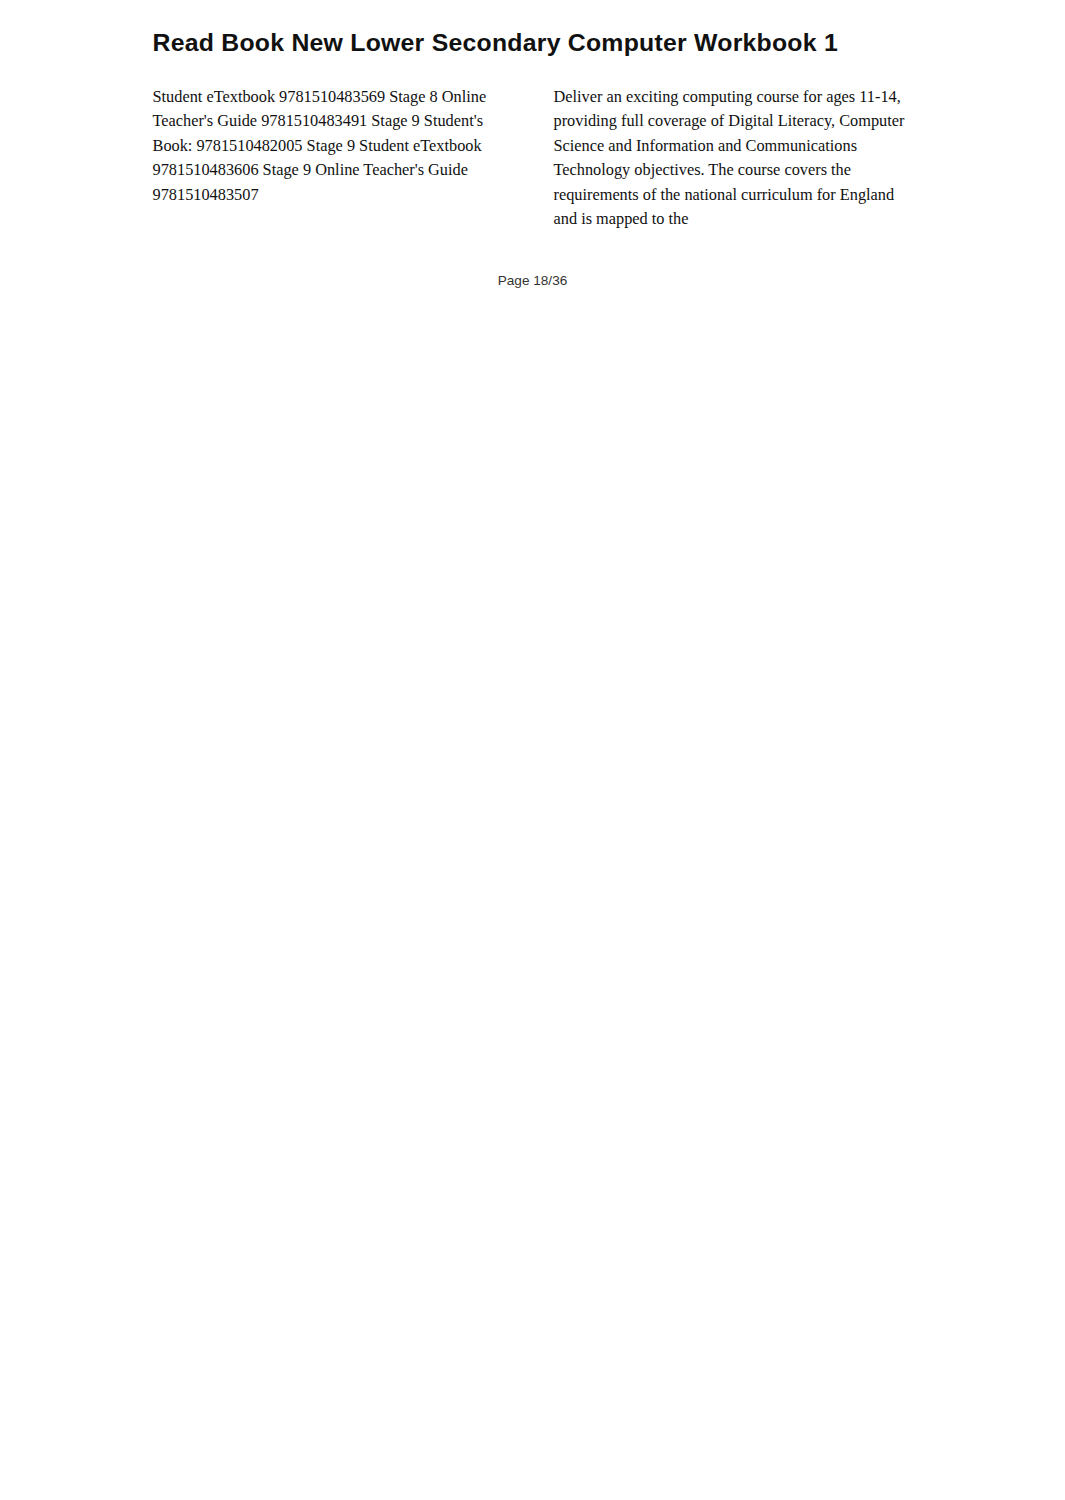Read Book New Lower Secondary Computer Workbook 1
Student eTextbook 9781510483569 Stage 8 Online Teacher's Guide 9781510483491 Stage 9 Student's Book: 9781510482005 Stage 9 Student eTextbook 9781510483606 Stage 9 Online Teacher's Guide 9781510483507
Deliver an exciting computing course for ages 11-14, providing full coverage of Digital Literacy, Computer Science and Information and Communications Technology objectives. The course covers the requirements of the national curriculum for England and is mapped to the
Page 18/36